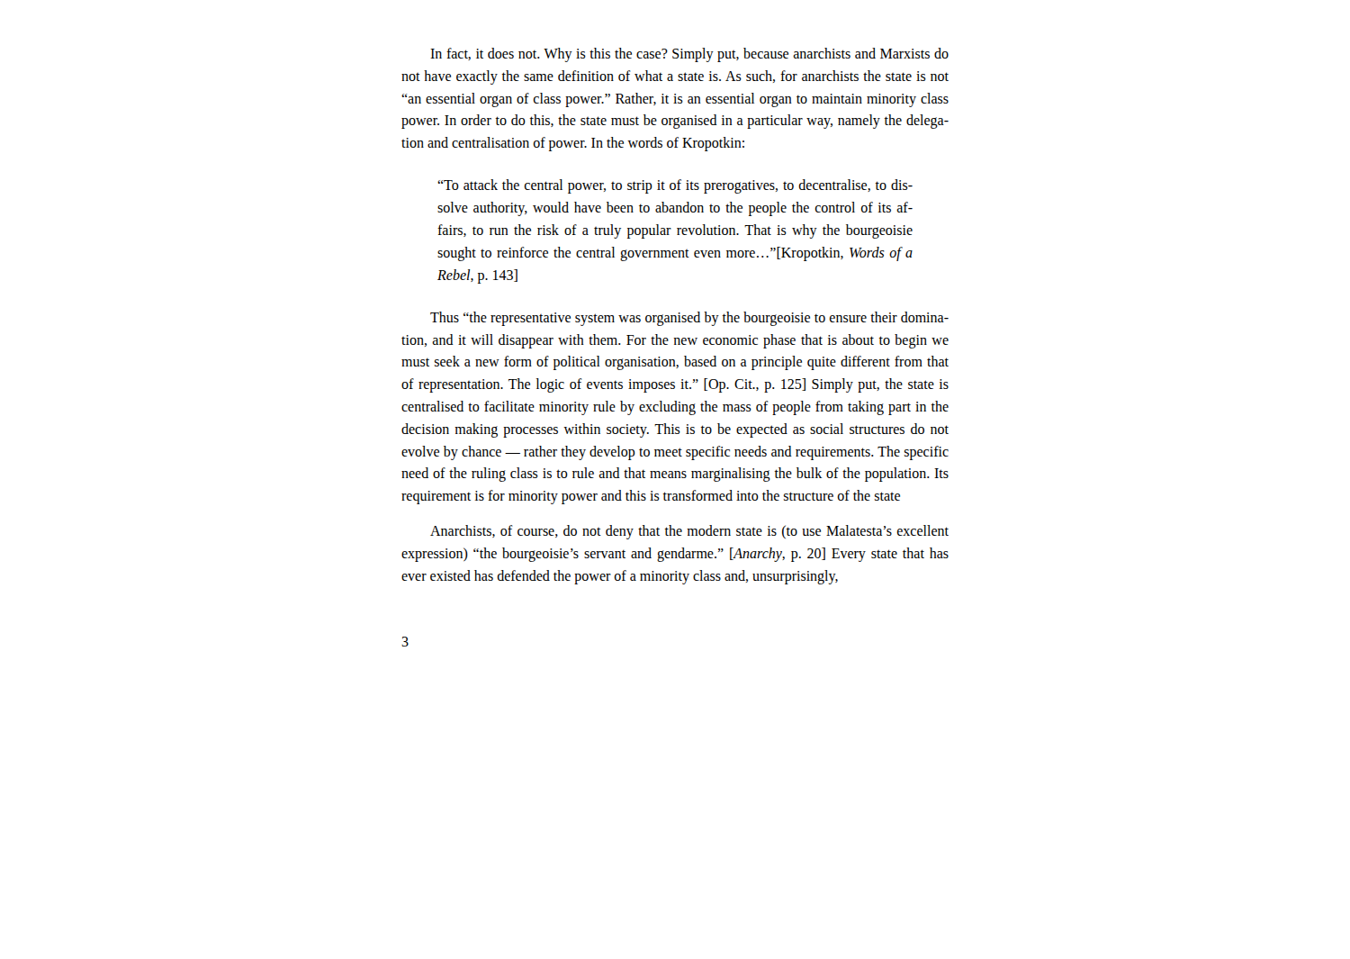In fact, it does not. Why is this the case? Simply put, because anarchists and Marxists do not have exactly the same definition of what a state is. As such, for anarchists the state is not “an essential organ of class power.” Rather, it is an essential organ to maintain minority class power. In order to do this, the state must be organised in a particular way, namely the delegation and centralisation of power. In the words of Kropotkin:
“To attack the central power, to strip it of its prerogatives, to decentralise, to dissolve authority, would have been to abandon to the people the control of its affairs, to run the risk of a truly popular revolution. That is why the bourgeoisie sought to reinforce the central government even more…”[Kropotkin, Words of a Rebel, p. 143]
Thus “the representative system was organised by the bourgeoisie to ensure their domination, and it will disappear with them. For the new economic phase that is about to begin we must seek a new form of political organisation, based on a principle quite different from that of representation. The logic of events imposes it.” [Op. Cit., p. 125] Simply put, the state is centralised to facilitate minority rule by excluding the mass of people from taking part in the decision making processes within society. This is to be expected as social structures do not evolve by chance — rather they develop to meet specific needs and requirements. The specific need of the ruling class is to rule and that means marginalising the bulk of the population. Its requirement is for minority power and this is transformed into the structure of the state
Anarchists, of course, do not deny that the modern state is (to use Malatesta’s excellent expression) “the bourgeoisie’s servant and gendarme.” [Anarchy, p. 20] Every state that has ever existed has defended the power of a minority class and, unsurprisingly,
3